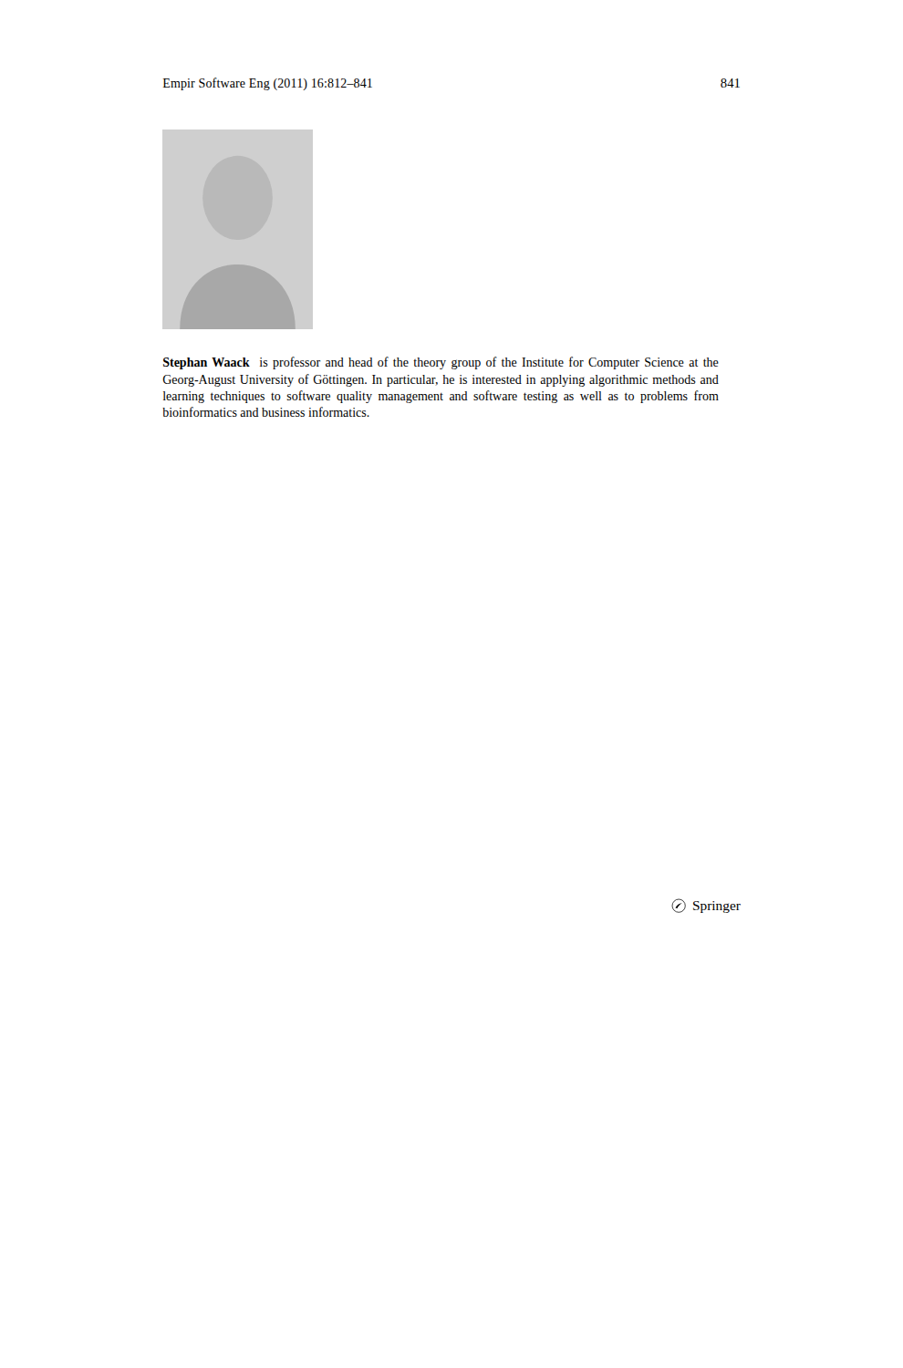Empir Software Eng (2011) 16:812–841 841
Stephan Waack is professor and head of the theory group of the Institute for Computer Science at the Georg-August University of Göttingen. In particular, he is interested in applying algorithmic methods and learning techniques to software quality management and software testing as well as to problems from bioinformatics and business informatics.
Springer